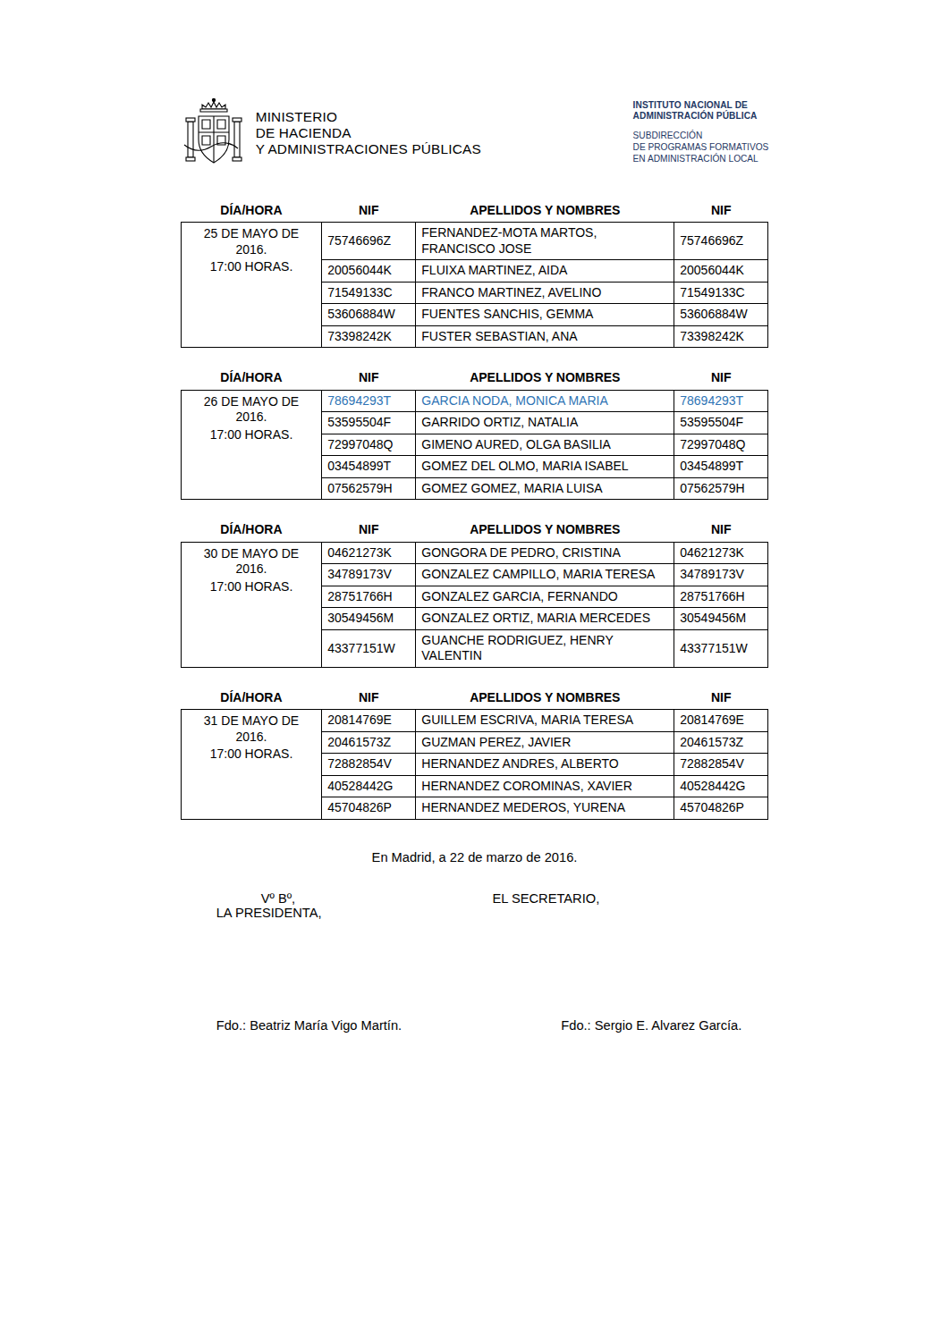MINISTERIO DE HACIENDA Y ADMINISTRACIONES PÚBLICAS
INSTITUTO NACIONAL DE
ADMINISTRACIÓN PÚBLICA
SUBDIRECCIÓN
DE PROGRAMAS FORMATIVOS
EN ADMINISTRACIÓN LOCAL
| DÍA/HORA | NIF | APELLIDOS Y NOMBRES | NIF |
| --- | --- | --- | --- |
| 25 DE MAYO DE 2016. 17:00 HORAS. | 75746696Z | FERNANDEZ-MOTA MARTOS, FRANCISCO JOSE | 75746696Z |
| 20056044K | FLUIXA MARTINEZ, AIDA | 20056044K |
| 71549133C | FRANCO MARTINEZ, AVELINO | 71549133C |
| 53606884W | FUENTES SANCHIS, GEMMA | 53606884W |
| 73398242K | FUSTER SEBASTIAN, ANA | 73398242K |
| DÍA/HORA | NIF | APELLIDOS Y NOMBRES | NIF |
| --- | --- | --- | --- |
| 26 DE MAYO DE 2016. 17:00 HORAS. | 78694293T | GARCIA NODA, MONICA MARIA | 78694293T |
| 53595504F | GARRIDO ORTIZ, NATALIA | 53595504F |
| 72997048Q | GIMENO AURED, OLGA BASILIA | 72997048Q |
| 03454899T | GOMEZ DEL OLMO, MARIA ISABEL | 03454899T |
| 07562579H | GOMEZ GOMEZ, MARIA LUISA | 07562579H |
| DÍA/HORA | NIF | APELLIDOS Y NOMBRES | NIF |
| --- | --- | --- | --- |
| 30 DE MAYO DE 2016. 17:00 HORAS. | 04621273K | GONGORA DE PEDRO, CRISTINA | 04621273K |
| 34789173V | GONZALEZ CAMPILLO, MARIA TERESA | 34789173V |
| 28751766H | GONZALEZ GARCIA, FERNANDO | 28751766H |
| 30549456M | GONZALEZ ORTIZ, MARIA MERCEDES | 30549456M |
| 43377151W | GUANCHE RODRIGUEZ, HENRY VALENTIN | 43377151W |
| DÍA/HORA | NIF | APELLIDOS Y NOMBRES | NIF |
| --- | --- | --- | --- |
| 31 DE MAYO DE 2016. 17:00 HORAS. | 20814769E | GUILLEM ESCRIVA, MARIA TERESA | 20814769E |
| 20461573Z | GUZMAN PEREZ, JAVIER | 20461573Z |
| 72882854V | HERNANDEZ ANDRES, ALBERTO | 72882854V |
| 40528442G | HERNANDEZ COROMINAS, XAVIER | 40528442G |
| 45704826P | HERNANDEZ MEDEROS, YURENA | 45704826P |
En Madrid, a 22 de marzo de 2016.
Vº Bº,
LA PRESIDENTA,
EL SECRETARIO,
Fdo.: Beatriz María Vigo Martín.
Fdo.: Sergio E. Alvarez García.